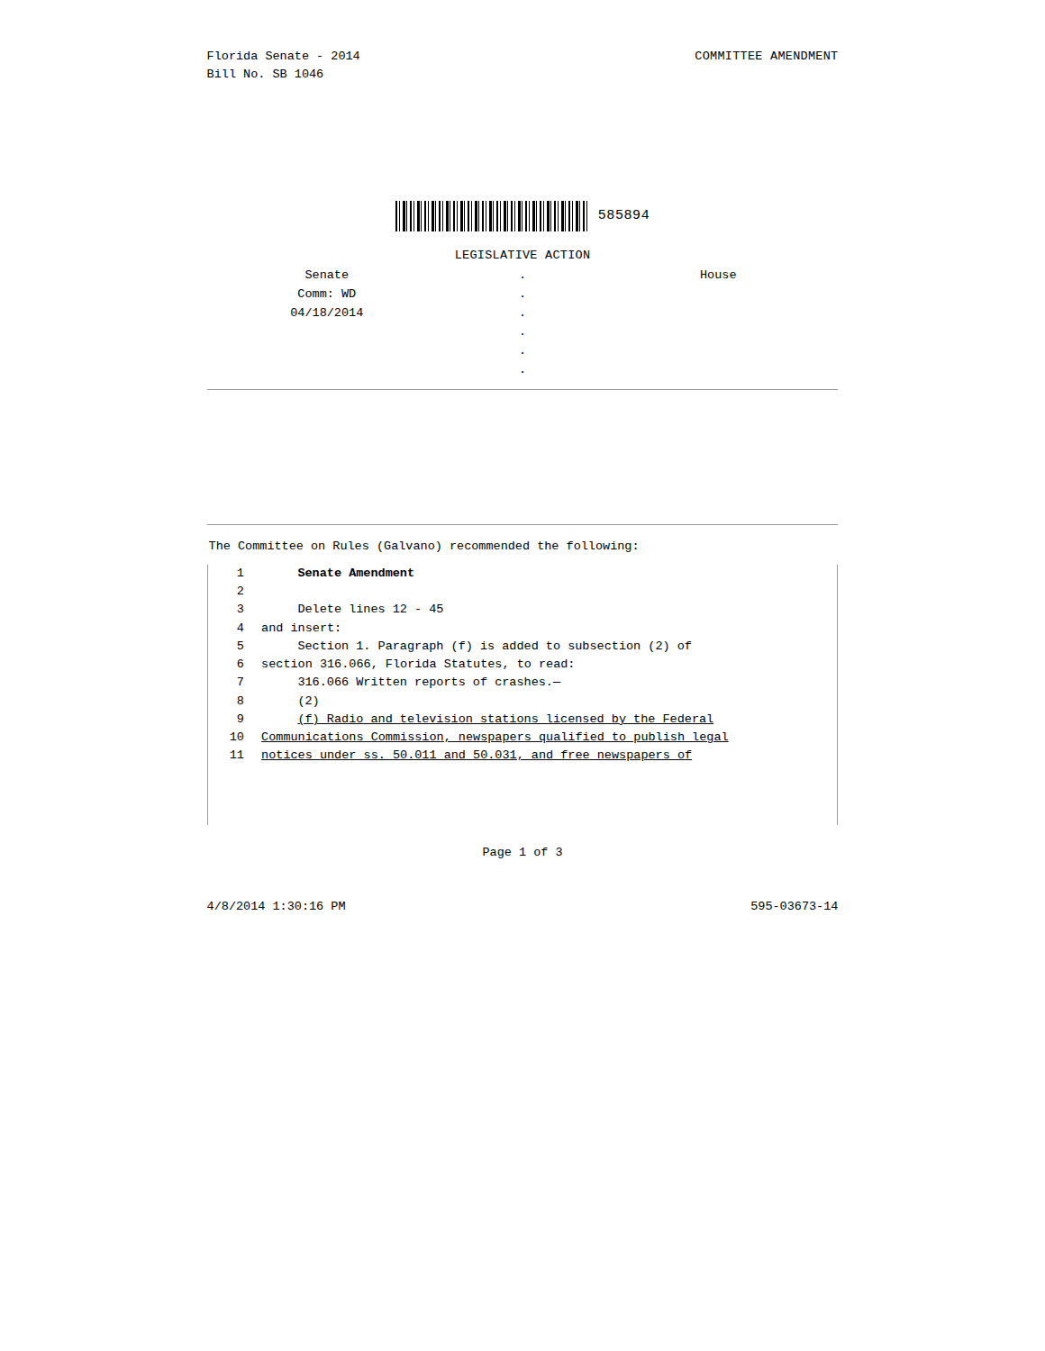Florida Senate - 2014 Bill No. SB 1046
COMMITTEE AMENDMENT
585894
LEGISLATIVE ACTION
| Senate | . | House |
| Comm: WD | . | |
| 04/18/2014 | . | |
| | . | |
| | . | |
| | . | |
The Committee on Rules (Galvano) recommended the following:
Senate Amendment
Delete lines 12 - 45
and insert:
Section 1. Paragraph (f) is added to subsection (2) of
section 316.066, Florida Statutes, to read:
316.066 Written reports of crashes.—
(2)
(f) Radio and television stations licensed by the Federal
Communications Commission, newspapers qualified to publish legal
notices under ss. 50.011 and 50.031, and free newspapers of
Page 1 of 3
4/8/2014 1:30:16 PM
595-03673-14